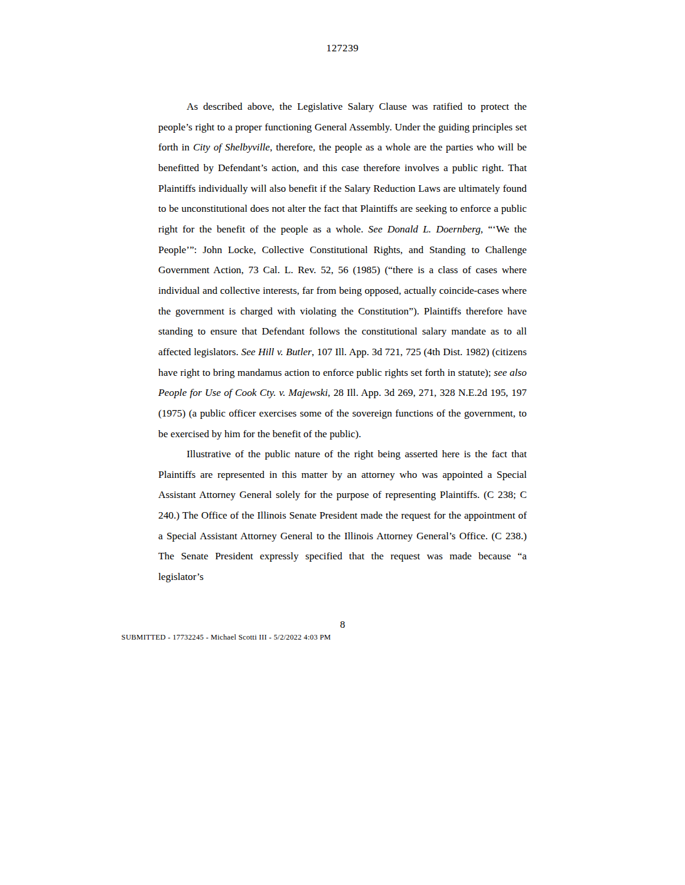127239
As described above, the Legislative Salary Clause was ratified to protect the people’s right to a proper functioning General Assembly. Under the guiding principles set forth in City of Shelbyville, therefore, the people as a whole are the parties who will be benefitted by Defendant’s action, and this case therefore involves a public right. That Plaintiffs individually will also benefit if the Salary Reduction Laws are ultimately found to be unconstitutional does not alter the fact that Plaintiffs are seeking to enforce a public right for the benefit of the people as a whole. See Donald L. Doernberg, “‘We the People’”: John Locke, Collective Constitutional Rights, and Standing to Challenge Government Action, 73 Cal. L. Rev. 52, 56 (1985) (“there is a class of cases where individual and collective interests, far from being opposed, actually coincide-cases where the government is charged with violating the Constitution”). Plaintiffs therefore have standing to ensure that Defendant follows the constitutional salary mandate as to all affected legislators. See Hill v. Butler, 107 Ill. App. 3d 721, 725 (4th Dist. 1982) (citizens have right to bring mandamus action to enforce public rights set forth in statute); see also People for Use of Cook Cty. v. Majewski, 28 Ill. App. 3d 269, 271, 328 N.E.2d 195, 197 (1975) (a public officer exercises some of the sovereign functions of the government, to be exercised by him for the benefit of the public).
Illustrative of the public nature of the right being asserted here is the fact that Plaintiffs are represented in this matter by an attorney who was appointed a Special Assistant Attorney General solely for the purpose of representing Plaintiffs. (C 238; C 240.) The Office of the Illinois Senate President made the request for the appointment of a Special Assistant Attorney General to the Illinois Attorney General’s Office. (C 238.) The Senate President expressly specified that the request was made because “a legislator’s
8
SUBMITTED - 17732245 - Michael Scotti III - 5/2/2022 4:03 PM